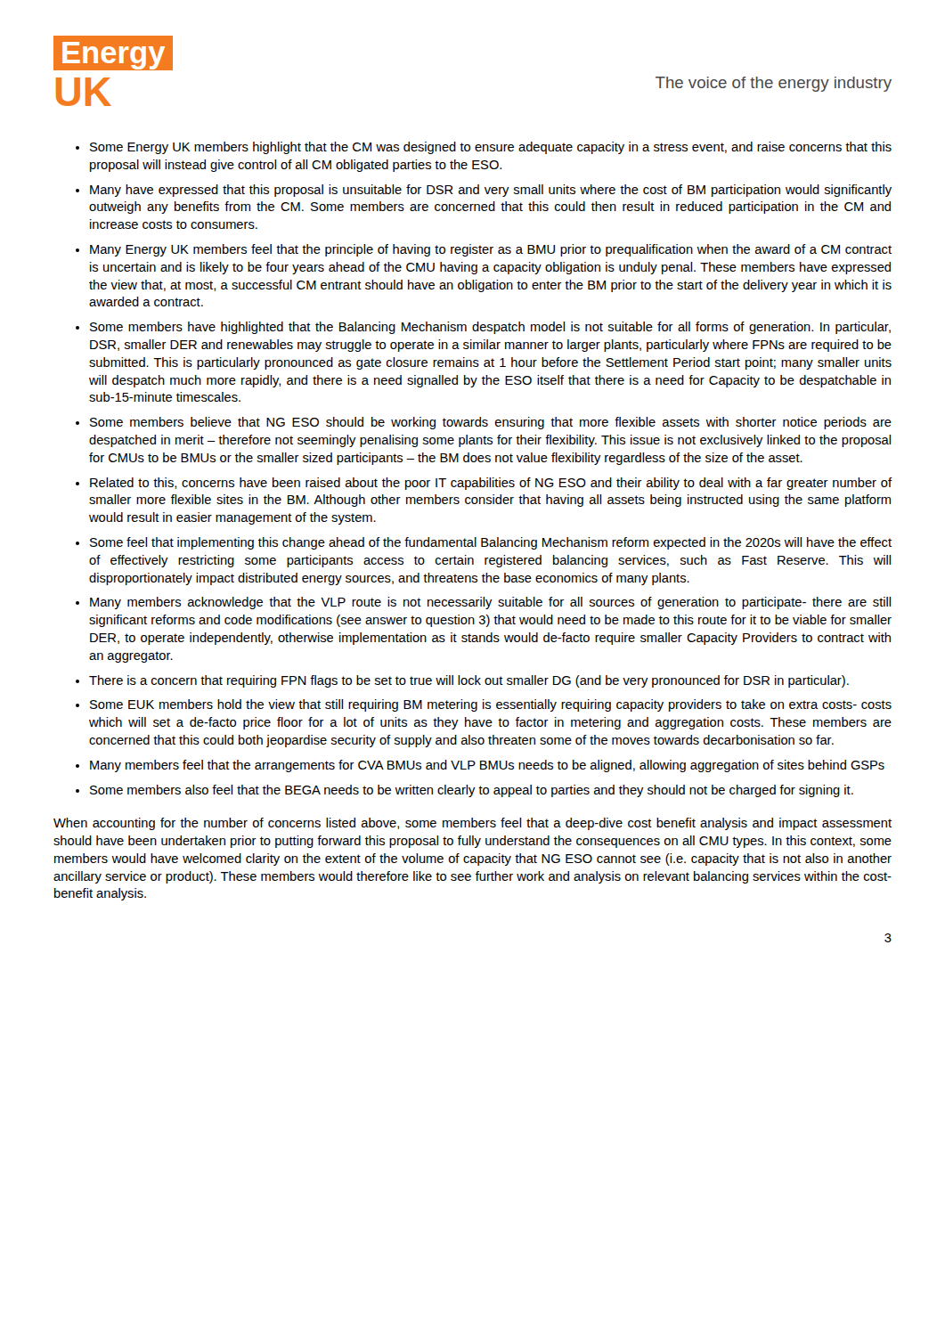Energy UK
The voice of the energy industry
Some Energy UK members highlight that the CM was designed to ensure adequate capacity in a stress event, and raise concerns that this proposal will instead give control of all CM obligated parties to the ESO.
Many have expressed that this proposal is unsuitable for DSR and very small units where the cost of BM participation would significantly outweigh any benefits from the CM. Some members are concerned that this could then result in reduced participation in the CM and increase costs to consumers.
Many Energy UK members feel that the principle of having to register as a BMU prior to prequalification when the award of a CM contract is uncertain and is likely to be four years ahead of the CMU having a capacity obligation is unduly penal. These members have expressed the view that, at most, a successful CM entrant should have an obligation to enter the BM prior to the start of the delivery year in which it is awarded a contract.
Some members have highlighted that the Balancing Mechanism despatch model is not suitable for all forms of generation. In particular, DSR, smaller DER and renewables may struggle to operate in a similar manner to larger plants, particularly where FPNs are required to be submitted. This is particularly pronounced as gate closure remains at 1 hour before the Settlement Period start point; many smaller units will despatch much more rapidly, and there is a need signalled by the ESO itself that there is a need for Capacity to be despatchable in sub-15-minute timescales.
Some members believe that NG ESO should be working towards ensuring that more flexible assets with shorter notice periods are despatched in merit – therefore not seemingly penalising some plants for their flexibility. This issue is not exclusively linked to the proposal for CMUs to be BMUs or the smaller sized participants – the BM does not value flexibility regardless of the size of the asset.
Related to this, concerns have been raised about the poor IT capabilities of NG ESO and their ability to deal with a far greater number of smaller more flexible sites in the BM. Although other members consider that having all assets being instructed using the same platform would result in easier management of the system.
Some feel that implementing this change ahead of the fundamental Balancing Mechanism reform expected in the 2020s will have the effect of effectively restricting some participants access to certain registered balancing services, such as Fast Reserve. This will disproportionately impact distributed energy sources, and threatens the base economics of many plants.
Many members acknowledge that the VLP route is not necessarily suitable for all sources of generation to participate- there are still significant reforms and code modifications (see answer to question 3) that would need to be made to this route for it to be viable for smaller DER, to operate independently, otherwise implementation as it stands would de-facto require smaller Capacity Providers to contract with an aggregator.
There is a concern that requiring FPN flags to be set to true will lock out smaller DG (and be very pronounced for DSR in particular).
Some EUK members hold the view that still requiring BM metering is essentially requiring capacity providers to take on extra costs- costs which will set a de-facto price floor for a lot of units as they have to factor in metering and aggregation costs. These members are concerned that this could both jeopardise security of supply and also threaten some of the moves towards decarbonisation so far.
Many members feel that the arrangements for CVA BMUs and VLP BMUs needs to be aligned, allowing aggregation of sites behind GSPs
Some members also feel that the BEGA needs to be written clearly to appeal to parties and they should not be charged for signing it.
When accounting for the number of concerns listed above, some members feel that a deep-dive cost benefit analysis and impact assessment should have been undertaken prior to putting forward this proposal to fully understand the consequences on all CMU types. In this context, some members would have welcomed clarity on the extent of the volume of capacity that NG ESO cannot see (i.e. capacity that is not also in another ancillary service or product). These members would therefore like to see further work and analysis on relevant balancing services within the cost-benefit analysis.
3